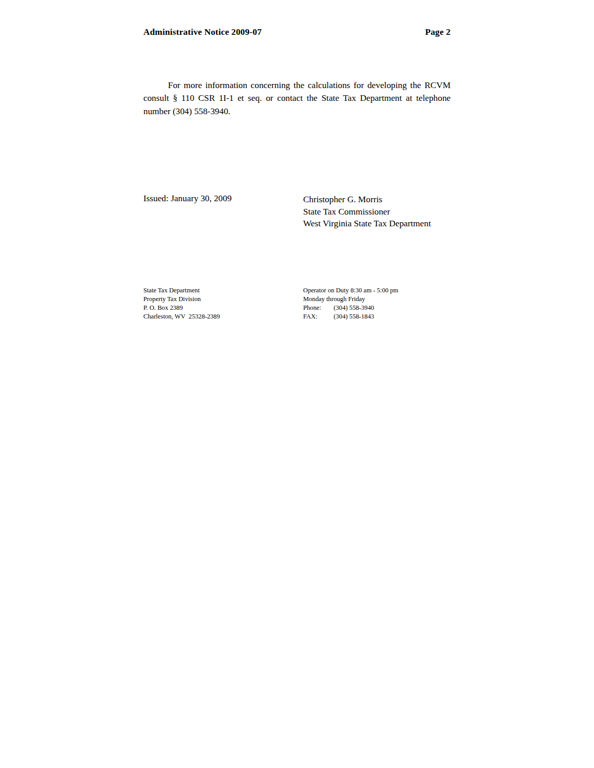Administrative Notice 2009-07
Page 2
For more information concerning the calculations for developing the RCVM consult § 110 CSR 1I-1 et seq. or contact the State Tax Department at telephone number (304) 558-3940.
Issued: January 30, 2009
Christopher G. Morris
State Tax Commissioner
West Virginia State Tax Department
State Tax Department
Property Tax Division
P. O. Box 2389
Charleston, WV 25328-2389
Operator on Duty 8:30 am - 5:00 pm
Monday through Friday
Phone:(304) 558-3940
FAX:(304) 558-1843